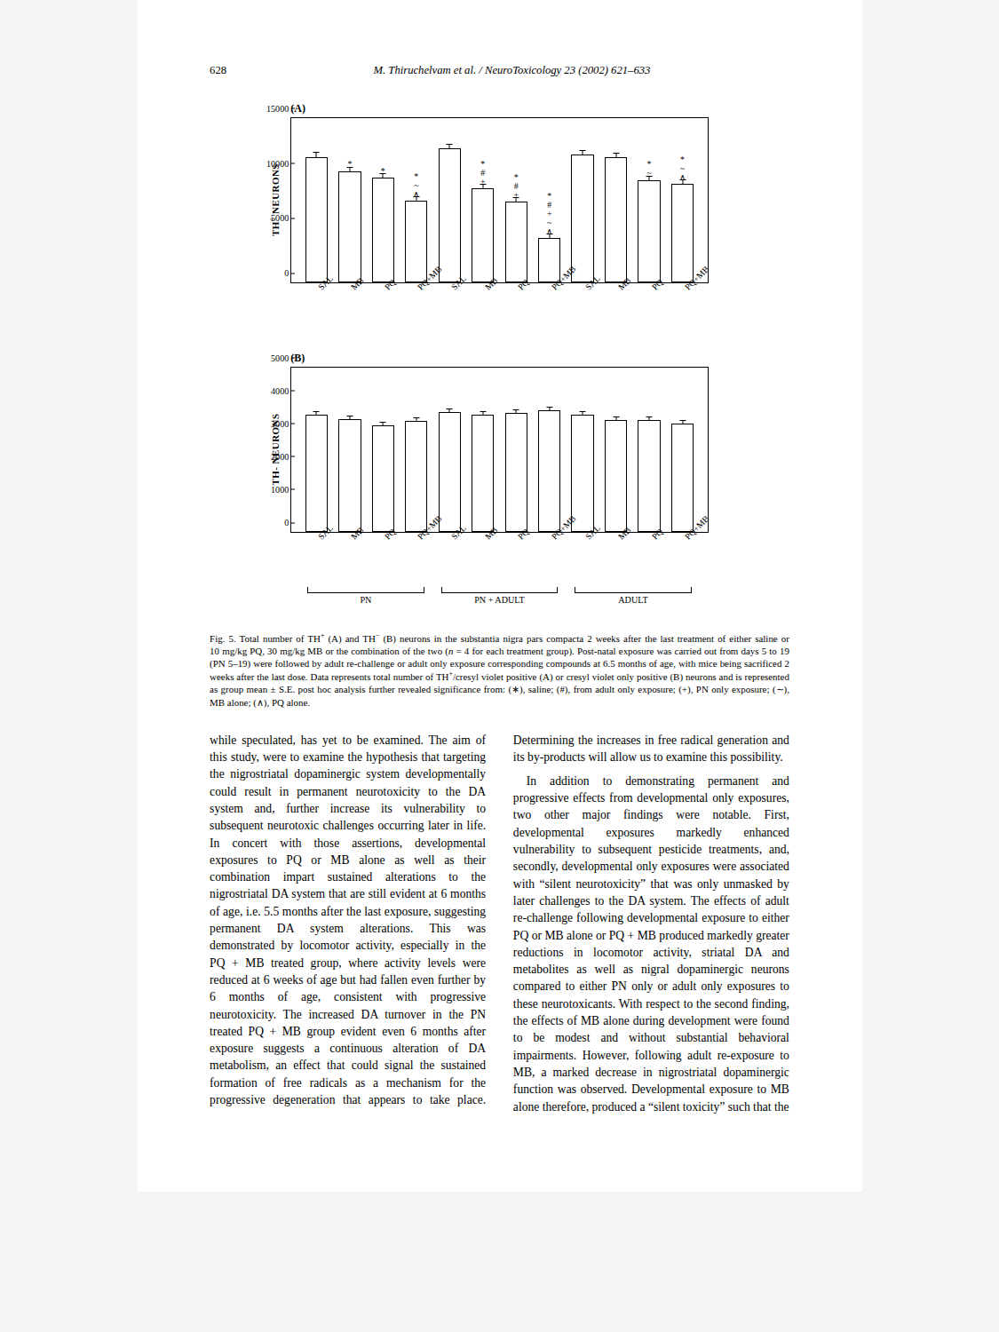628
M. Thiruchelvam et al. / NeuroToxicology 23 (2002) 621–633
(A)
TH+ NEURONS
15000
10000
5000
0
*
*
*~∧
*#+
*#+
*#+~∧
*~
*~∧
SAL
MB
PQ
PQ+MB
SAL
MB
PQ
PQ+MB
SAL
MB
PQ
PQ+MB
(B)
TH- NEURONS
5000
4000
3000
2000
1000
0
SAL
MB
PQ
PQ+MB
SAL
MB
PQ
PQ+MB
SAL
MB
PQ
PQ+MB
PN
PN + ADULT
ADULT
Fig. 5. Total number of TH+ (A) and TH− (B) neurons in the substantia nigra pars compacta 2 weeks after the last treatment of either saline or 10 mg/kg PQ, 30 mg/kg MB or the combination of the two (n = 4 for each treatment group). Post-natal exposure was carried out from days 5 to 19 (PN 5–19) were followed by adult re-challenge or adult only exposure corresponding compounds at 6.5 months of age, with mice being sacrificed 2 weeks after the last dose. Data represents total number of TH+/cresyl violet positive (A) or cresyl violet only positive (B) neurons and is represented as group mean ± S.E. post hoc analysis further revealed significance from: (∗), saline; (#), from adult only exposure; (+), PN only exposure; (∼), MB alone; (∧), PQ alone.
while speculated, has yet to be examined. The aim of this study, were to examine the hypothesis that targeting the nigrostriatal dopaminergic system developmentally could result in permanent neurotoxicity to the DA system and, further increase its vulnerability to subsequent neurotoxic challenges occurring later in life. In concert with those assertions, developmental exposures to PQ or MB alone as well as their combination impart sustained alterations to the nigrostriatal DA system that are still evident at 6 months of age, i.e. 5.5 months after the last exposure, suggesting permanent DA system alterations. This was demonstrated by locomotor activity, especially in the PQ + MB treated group, where activity levels were reduced at 6 weeks of age but had fallen even further by 6 months of age, consistent with progressive neurotoxicity. The increased DA turnover in the PN treated PQ + MB group evident even 6 months after exposure suggests a continuous alteration of DA metabolism, an effect that could signal the sustained formation of free radicals as a mechanism for the progressive degeneration that appears to take place. Determining the increases in free radical generation and its by-products will allow us to examine this possibility.
In addition to demonstrating permanent and progressive effects from developmental only exposures, two other major findings were notable. First, developmental exposures markedly enhanced vulnerability to subsequent pesticide treatments, and, secondly, developmental only exposures were associated with “silent neurotoxicity” that was only unmasked by later challenges to the DA system. The effects of adult re-challenge following developmental exposure to either PQ or MB alone or PQ + MB produced markedly greater reductions in locomotor activity, striatal DA and metabolites as well as nigral dopaminergic neurons compared to either PN only or adult only exposures to these neurotoxicants. With respect to the second finding, the effects of MB alone during development were found to be modest and without substantial behavioral impairments. However, following adult re-exposure to MB, a marked decrease in nigrostriatal dopaminergic function was observed. Developmental exposure to MB alone therefore, produced a “silent toxicity” such that the